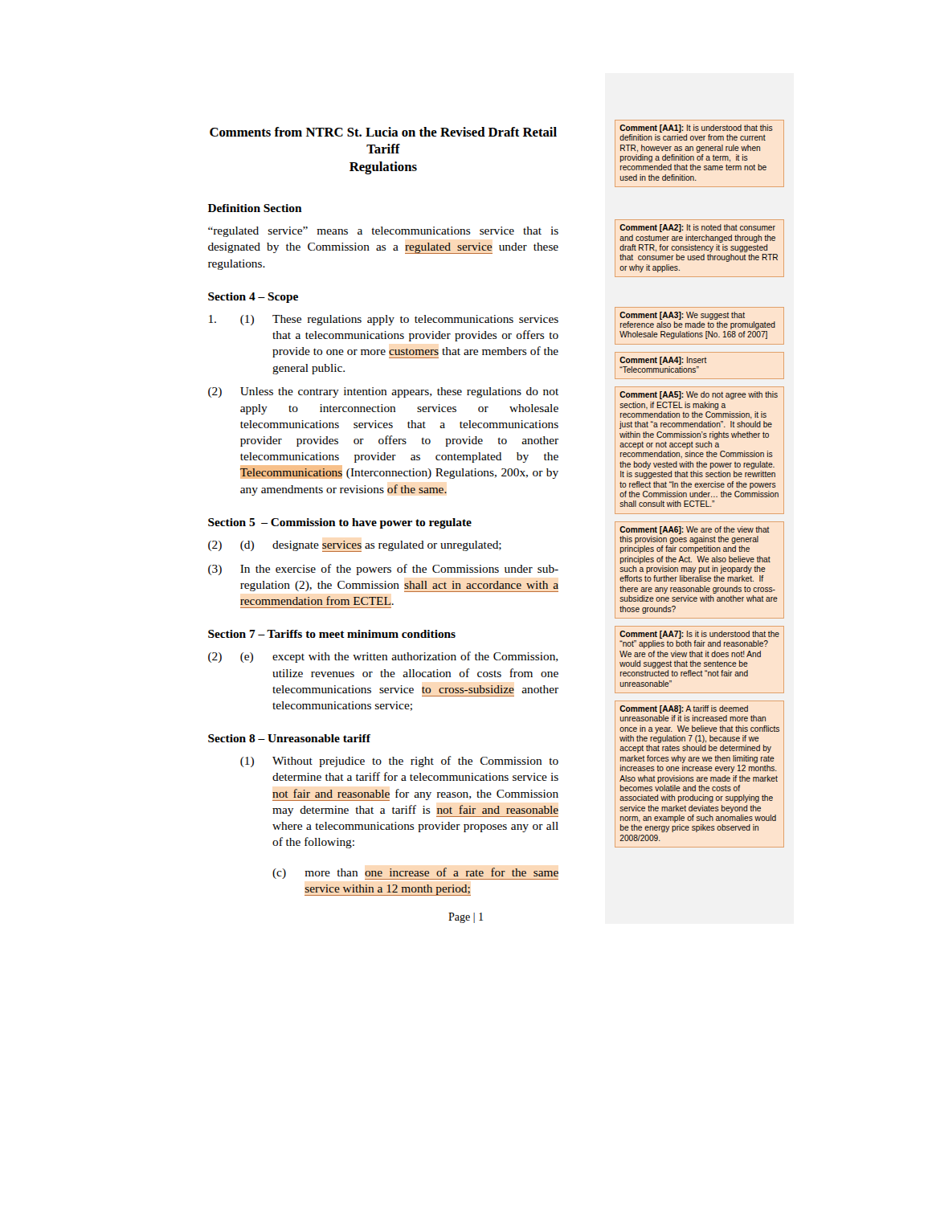Comments from NTRC St. Lucia on the Revised Draft Retail Tariff
Regulations
Definition Section
“regulated service” means a telecommunications service that is designated by the Commission as a regulated service under these regulations.
Section 4 – Scope
1.
(1)
These regulations apply to telecommunications services that a telecommunications provider provides or offers to provide to one or more customers that are members of the general public.
(2)
Unless the contrary intention appears, these regulations do not apply to interconnection services or wholesale telecommunications services that a telecommunications provider provides or offers to provide to another telecommunications provider as contemplated by the Telecommunications (Interconnection) Regulations, 200x, or by any amendments or revisions of the same.
Section 5 – Commission to have power to regulate
(2)
(d)
designate services as regulated or unregulated;
(3)
In the exercise of the powers of the Commissions under sub-regulation (2), the Commission shall act in accordance with a recommendation from ECTEL.
Section 7 – Tariffs to meet minimum conditions
(2)
(e)
except with the written authorization of the Commission, utilize revenues or the allocation of costs from one telecommunications service to cross-subsidize another telecommunications service;
Section 8 – Unreasonable tariff
(1)
Without prejudice to the right of the Commission to determine that a tariff for a telecommunications service is not fair and reasonable for any reason, the Commission may determine that a tariff is not fair and reasonable where a telecommunications provider proposes any or all of the following:
(c)
more than one increase of a rate for the same service within a 12 month period;
Comment [AA1]: It is understood that this definition is carried over from the current RTR, however as an general rule when providing a definition of a term, it is recommended that the same term not be used in the definition.
Comment [AA2]: It is noted that consumer and costumer are interchanged through the draft RTR, for consistency it is suggested that consumer be used throughout the RTR or why it applies.
Comment [AA3]: We suggest that reference also be made to the promulgated Wholesale Regulations [No. 168 of 2007]
Comment [AA4]: Insert “Telecommunications”
Comment [AA5]: We do not agree with this section, if ECTEL is making a recommendation to the Commission, it is just that “a recommendation”. It should be within the Commission’s rights whether to accept or not accept such a recommendation, since the Commission is the body vested with the power to regulate. It is suggested that this section be rewritten to reflect that “In the exercise of the powers of the Commission under… the Commission shall consult with ECTEL.”
Comment [AA6]: We are of the view that this provision goes against the general principles of fair competition and the principles of the Act. We also believe that such a provision may put in jeopardy the efforts to further liberalise the market. If there are any reasonable grounds to cross-subsidize one service with another what are those grounds?
Comment [AA7]: Is it is understood that the “not” applies to both fair and reasonable? We are of the view that it does not! And would suggest that the sentence be reconstructed to reflect “not fair and unreasonable”
Comment [AA8]: A tariff is deemed unreasonable if it is increased more than once in a year. We believe that this conflicts with the regulation 7 (1), because if we accept that rates should be determined by market forces why are we then limiting rate increases to one increase every 12 months. Also what provisions are made if the market becomes volatile and the costs of associated with producing or supplying the service the market deviates beyond the norm, an example of such anomalies would be the energy price spikes observed in 2008/2009.
Page | 1